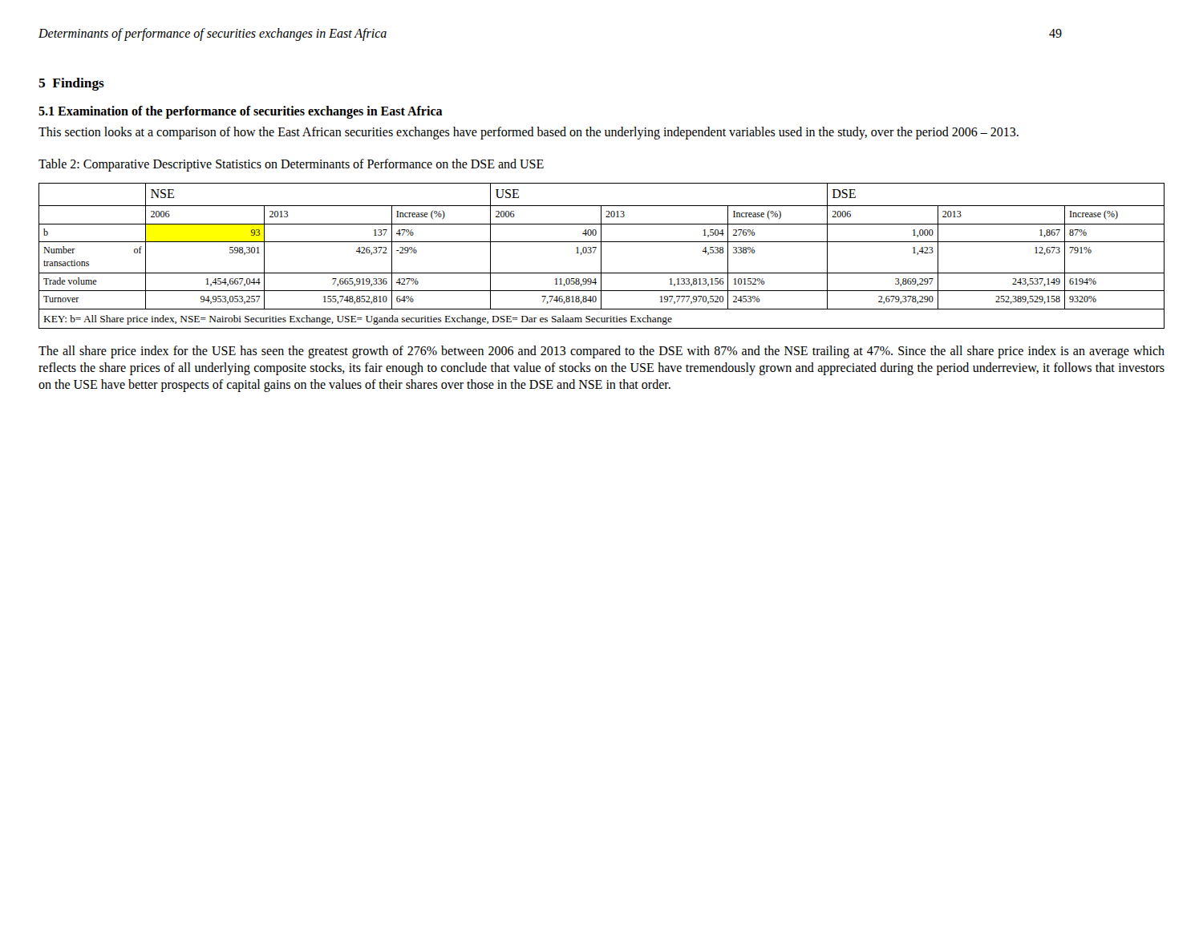Determinants of performance of securities exchanges in East Africa 49
5 Findings
5.1 Examination of the performance of securities exchanges in East Africa
This section looks at a comparison of how the East African securities exchanges have performed based on the underlying independent variables used in the study, over the period 2006 – 2013.
Table 2: Comparative Descriptive Statistics on Determinants of Performance on the DSE and USE
| | NSE | USE | DSE |
| | 2006 | 2013 | Increase (%) | 2006 | 2013 | Increase (%) | 2006 | 2013 | Increase (%) |
| b | 93 | 137 | 47% | 400 | 1,504 | 276% | 1,000 | 1,867 | 87% |
| Number of transactions | 598,301 | 426,372 | -29% | 1,037 | 4,538 | 338% | 1,423 | 12,673 | 791% |
| Trade volume | 1,454,667,044 | 7,665,919,336 | 427% | 11,058,994 | 1,133,813,156 | 10152% | 3,869,297 | 243,537,149 | 6194% |
| Turnover | 94,953,053,257 | 155,748,852,810 | 64% | 7,746,818,840 | 197,777,970,520 | 2453% | 2,679,378,290 | 252,389,529,158 | 9320% |
| KEY: b= All Share price index, NSE= Nairobi Securities Exchange, USE= Uganda securities Exchange, DSE= Dar es Salaam Securities Exchange |
The all share price index for the USE has seen the greatest growth of 276% between 2006 and 2013 compared to the DSE with 87% and the NSE trailing at 47%. Since the all share price index is an average which reflects the share prices of all underlying composite stocks, its fair enough to conclude that value of stocks on the USE have tremendously grown and appreciated during the period underreview, it follows that investors on the USE have better prospects of capital gains on the values of their shares over those in the DSE and NSE in that order.